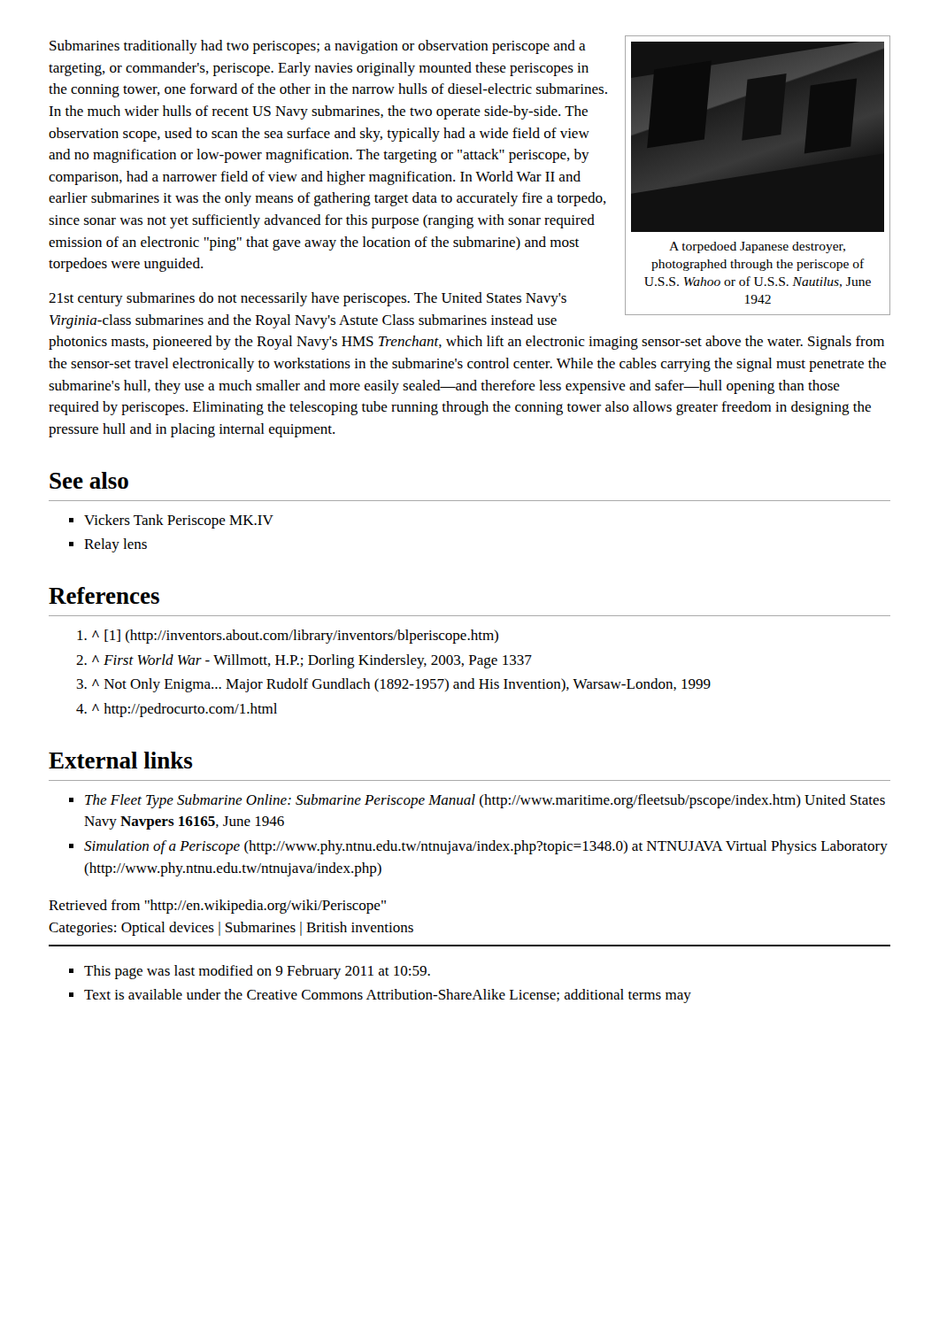A torpedoed Japanese destroyer, photographed through the periscope of U.S.S. Wahoo or of U.S.S. Nautilus, June 1942
Submarines traditionally had two periscopes; a navigation or observation periscope and a targeting, or commander's, periscope. Early navies originally mounted these periscopes in the conning tower, one forward of the other in the narrow hulls of diesel-electric submarines. In the much wider hulls of recent US Navy submarines, the two operate side-by-side. The observation scope, used to scan the sea surface and sky, typically had a wide field of view and no magnification or low-power magnification. The targeting or "attack" periscope, by comparison, had a narrower field of view and higher magnification. In World War II and earlier submarines it was the only means of gathering target data to accurately fire a torpedo, since sonar was not yet sufficiently advanced for this purpose (ranging with sonar required emission of an electronic "ping" that gave away the location of the submarine) and most torpedoes were unguided.
21st century submarines do not necessarily have periscopes. The United States Navy's Virginia-class submarines and the Royal Navy's Astute Class submarines instead use photonics masts, pioneered by the Royal Navy's HMS Trenchant, which lift an electronic imaging sensor-set above the water. Signals from the sensor-set travel electronically to workstations in the submarine's control center. While the cables carrying the signal must penetrate the submarine's hull, they use a much smaller and more easily sealed—and therefore less expensive and safer—hull opening than those required by periscopes. Eliminating the telescoping tube running through the conning tower also allows greater freedom in designing the pressure hull and in placing internal equipment.
See also
Vickers Tank Periscope MK.IV
Relay lens
References
^ [1] (http://inventors.about.com/library/inventors/blperiscope.htm)
^ First World War - Willmott, H.P.; Dorling Kindersley, 2003, Page 1337
^ Not Only Enigma... Major Rudolf Gundlach (1892-1957) and His Invention), Warsaw-London, 1999
^ http://pedrocurto.com/1.html
External links
The Fleet Type Submarine Online: Submarine Periscope Manual (http://www.maritime.org/fleetsub/pscope/index.htm) United States Navy Navpers 16165, June 1946
Simulation of a Periscope (http://www.phy.ntnu.edu.tw/ntnujava/index.php?topic=1348.0) at NTNUJAVA Virtual Physics Laboratory (http://www.phy.ntnu.edu.tw/ntnujava/index.php)
Retrieved from "http://en.wikipedia.org/wiki/Periscope"
Categories: Optical devices | Submarines | British inventions
This page was last modified on 9 February 2011 at 10:59.
Text is available under the Creative Commons Attribution-ShareAlike License; additional terms may